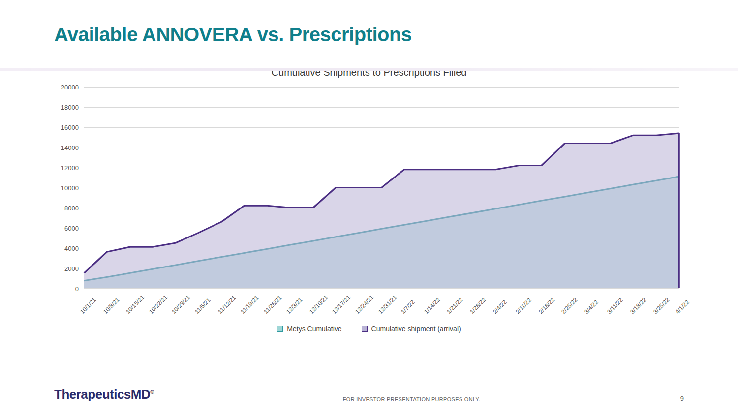Available ANNOVERA vs. Prescriptions
Cumulative Shipments to Prescriptions Filled
20000 18000 16000 14000 12000 10000 8000 6000 4000 2000 0
10/1/21 10/8/21 10/15/21 10/22/21 10/29/21 11/5/21 11/12/21 11/19/21 11/26/21 12/3/21 12/10/21 12/17/21 12/24/21 12/31/21 1/7/22 1/14/22 1/21/22 1/28/22 2/4/22 2/11/22 2/18/22 2/25/22 3/4/22 3/11/22 3/18/22 3/25/22 4/1/22
Metys Cumulative
Cumulative shipment (arrival)
TherapeuticsMD®
FOR INVESTOR PRESENTATION PURPOSES ONLY.
9